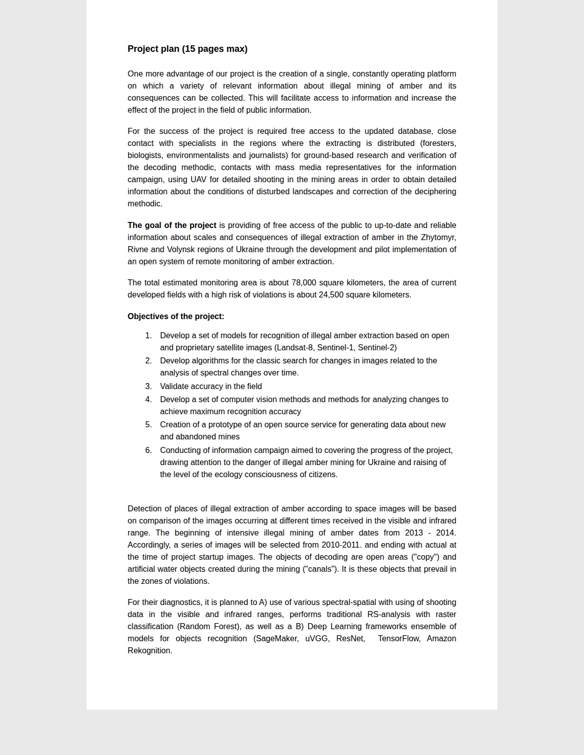Project plan (15 pages max)
One more advantage of our project is the creation of a single, constantly operating platform on which a variety of relevant information about illegal mining of amber and its consequences can be collected. This will facilitate access to information and increase the effect of the project in the field of public information.
For the success of the project is required free access to the updated database, close contact with specialists in the regions where the extracting is distributed (foresters, biologists, environmentalists and journalists) for ground-based research and verification of the decoding methodic, contacts with mass media representatives for the information campaign, using UAV for detailed shooting in the mining areas in order to obtain detailed information about the conditions of disturbed landscapes and correction of the deciphering methodic.
The goal of the project is providing of free access of the public to up-to-date and reliable information about scales and consequences of illegal extraction of amber in the Zhytomyr, Rivne and Volynsk regions of Ukraine through the development and pilot implementation of an open system of remote monitoring of amber extraction.
The total estimated monitoring area is about 78,000 square kilometers, the area of current developed fields with a high risk of violations is about 24,500 square kilometers.
Objectives of the project:
Develop a set of models for recognition of illegal amber extraction based on open and proprietary satellite images (Landsat-8, Sentinel-1, Sentinel-2)
Develop algorithms for the classic search for changes in images related to the analysis of spectral changes over time.
Validate accuracy in the field
Develop a set of computer vision methods and methods for analyzing changes to achieve maximum recognition accuracy
Creation of a prototype of an open source service for generating data about new and abandoned mines
Conducting of information campaign aimed to covering the progress of the project, drawing attention to the danger of illegal amber mining for Ukraine and raising of the level of the ecology consciousness of citizens.
Detection of places of illegal extraction of amber according to space images will be based on comparison of the images occurring at different times received in the visible and infrared range. The beginning of intensive illegal mining of amber dates from 2013 - 2014. Accordingly, a series of images will be selected from 2010-2011. and ending with actual at the time of project startup images. The objects of decoding are open areas ("copy") and artificial water objects created during the mining ("canals"). It is these objects that prevail in the zones of violations.
For their diagnostics, it is planned to A) use of various spectral-spatial with using of shooting data in the visible and infrared ranges, performs traditional RS-analysis with raster classification (Random Forest), as well as a B) Deep Learning frameworks ensemble of models for objects recognition (SageMaker, uVGG, ResNet, TensorFlow, Amazon Rekognition.